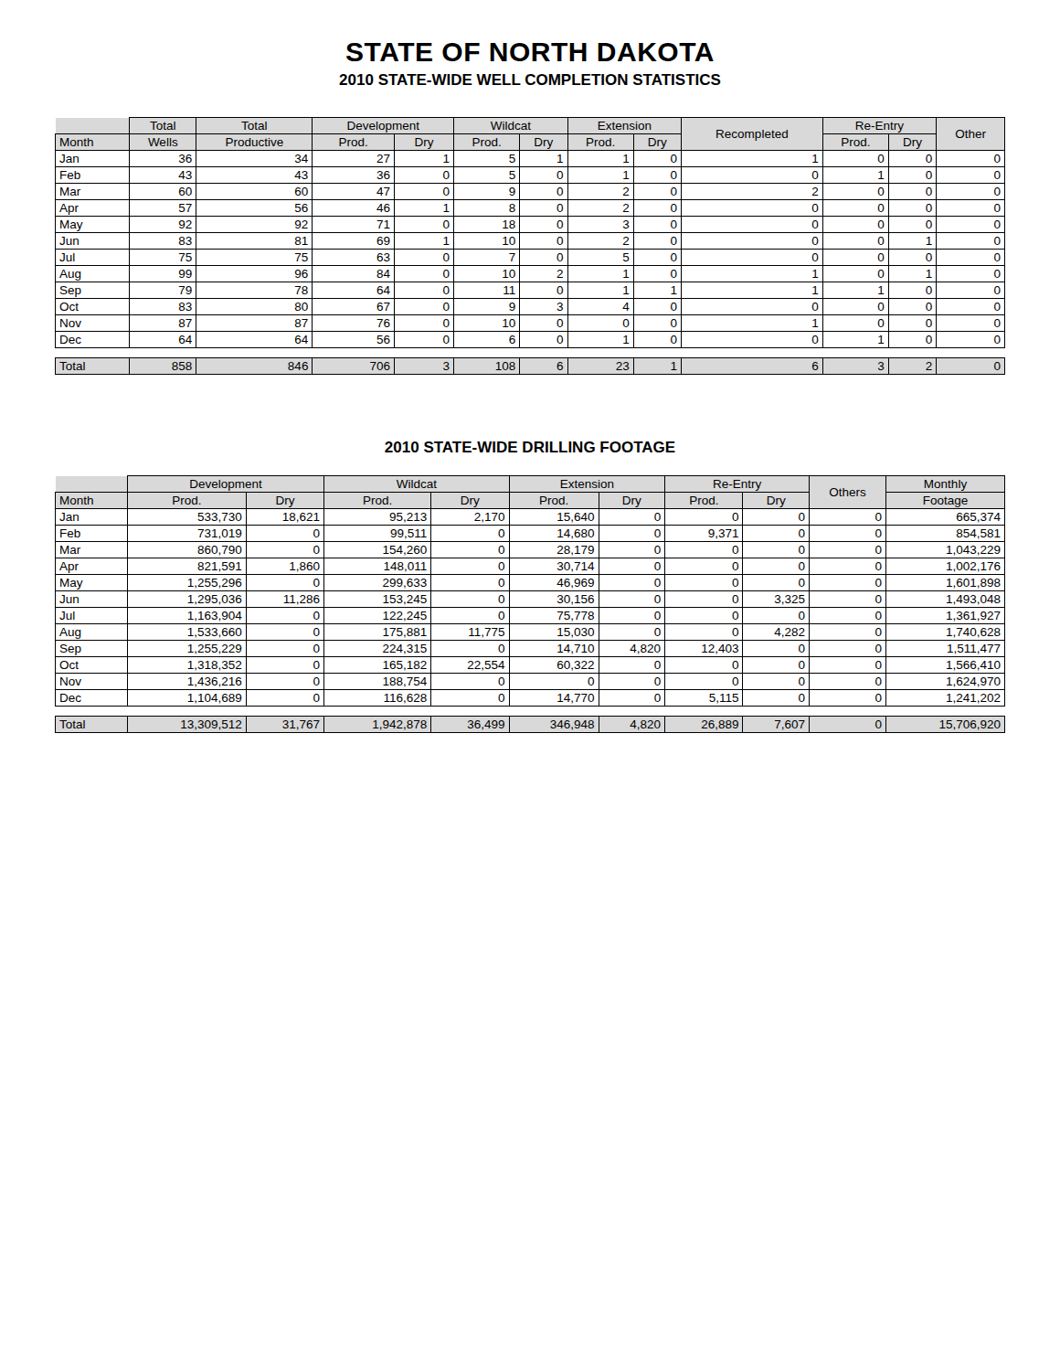STATE OF NORTH DAKOTA
2010 STATE-WIDE WELL COMPLETION STATISTICS
| | Total | Total | Development | Wildcat | Extension | Recompleted | Re-Entry | Other |
| --- | --- | --- | --- | --- | --- | --- | --- | --- |
| Month | Wells | Productive | Prod. | Dry | Prod. | Dry | Prod. | Dry | Prod. | Dry |
| Jan | 36 | 34 | 27 | 1 | 5 | 1 | 1 | 0 | 1 | 0 | 0 | 0 |
| Feb | 43 | 43 | 36 | 0 | 5 | 0 | 1 | 0 | 0 | 1 | 0 | 0 |
| Mar | 60 | 60 | 47 | 0 | 9 | 0 | 2 | 0 | 2 | 0 | 0 | 0 |
| Apr | 57 | 56 | 46 | 1 | 8 | 0 | 2 | 0 | 0 | 0 | 0 | 0 |
| May | 92 | 92 | 71 | 0 | 18 | 0 | 3 | 0 | 0 | 0 | 0 | 0 |
| Jun | 83 | 81 | 69 | 1 | 10 | 0 | 2 | 0 | 0 | 0 | 1 | 0 |
| Jul | 75 | 75 | 63 | 0 | 7 | 0 | 5 | 0 | 0 | 0 | 0 | 0 |
| Aug | 99 | 96 | 84 | 0 | 10 | 2 | 1 | 0 | 1 | 0 | 1 | 0 |
| Sep | 79 | 78 | 64 | 0 | 11 | 0 | 1 | 1 | 1 | 1 | 0 | 0 |
| Oct | 83 | 80 | 67 | 0 | 9 | 3 | 4 | 0 | 0 | 0 | 0 | 0 |
| Nov | 87 | 87 | 76 | 0 | 10 | 0 | 0 | 0 | 1 | 0 | 0 | 0 |
| Dec | 64 | 64 | 56 | 0 | 6 | 0 | 1 | 0 | 0 | 1 | 0 | 0 |
| Total | 858 | 846 | 706 | 3 | 108 | 6 | 23 | 1 | 6 | 3 | 2 | 0 |
2010 STATE-WIDE DRILLING FOOTAGE
| | Development | Wildcat | Extension | Re-Entry | Others | Monthly |
| --- | --- | --- | --- | --- | --- | --- |
| Month | Prod. | Dry | Prod. | Dry | Prod. | Dry | Prod. | Dry | Footage |
| Jan | 533,730 | 18,621 | 95,213 | 2,170 | 15,640 | 0 | 0 | 0 | 0 | 665,374 |
| Feb | 731,019 | 0 | 99,511 | 0 | 14,680 | 0 | 9,371 | 0 | 0 | 854,581 |
| Mar | 860,790 | 0 | 154,260 | 0 | 28,179 | 0 | 0 | 0 | 0 | 1,043,229 |
| Apr | 821,591 | 1,860 | 148,011 | 0 | 30,714 | 0 | 0 | 0 | 0 | 1,002,176 |
| May | 1,255,296 | 0 | 299,633 | 0 | 46,969 | 0 | 0 | 0 | 0 | 1,601,898 |
| Jun | 1,295,036 | 11,286 | 153,245 | 0 | 30,156 | 0 | 0 | 3,325 | 0 | 1,493,048 |
| Jul | 1,163,904 | 0 | 122,245 | 0 | 75,778 | 0 | 0 | 0 | 0 | 1,361,927 |
| Aug | 1,533,660 | 0 | 175,881 | 11,775 | 15,030 | 0 | 0 | 4,282 | 0 | 1,740,628 |
| Sep | 1,255,229 | 0 | 224,315 | 0 | 14,710 | 4,820 | 12,403 | 0 | 0 | 1,511,477 |
| Oct | 1,318,352 | 0 | 165,182 | 22,554 | 60,322 | 0 | 0 | 0 | 0 | 1,566,410 |
| Nov | 1,436,216 | 0 | 188,754 | 0 | 0 | 0 | 0 | 0 | 0 | 1,624,970 |
| Dec | 1,104,689 | 0 | 116,628 | 0 | 14,770 | 0 | 5,115 | 0 | 0 | 1,241,202 |
| Total | 13,309,512 | 31,767 | 1,942,878 | 36,499 | 346,948 | 4,820 | 26,889 | 7,607 | 0 | 15,706,920 |